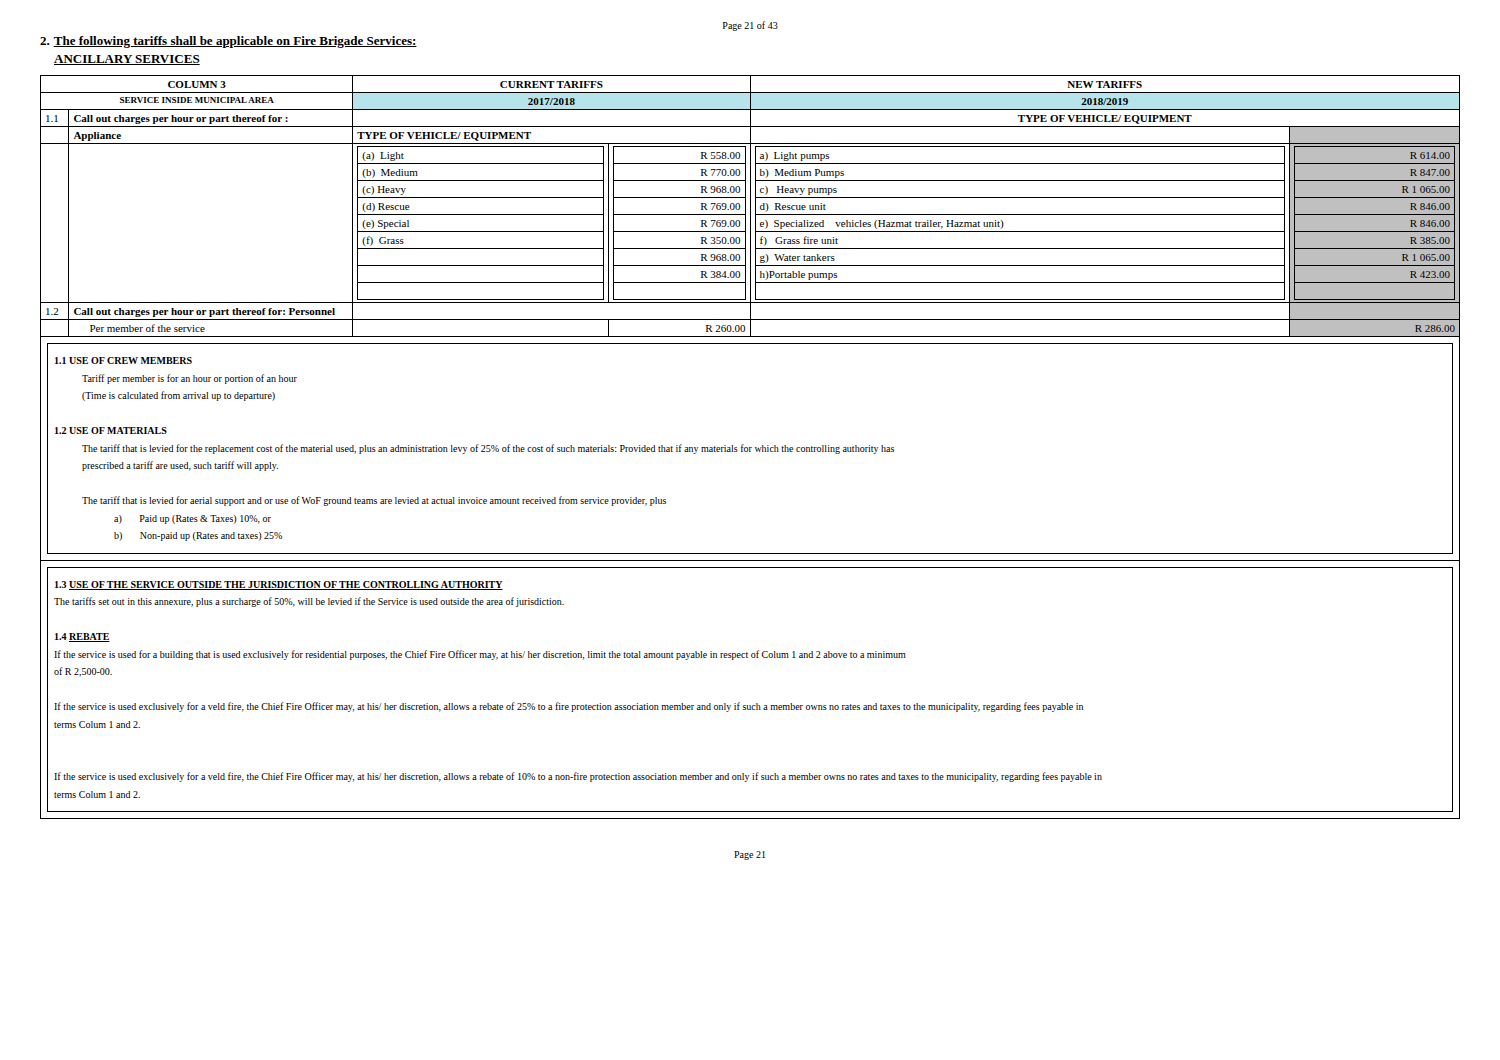Page 21 of 43
2.
The following tariffs shall be applicable on Fire Brigade Services:
ANCILLARY SERVICES
| COLUMN 3 | CURRENT TARIFFS | NEW TARIFFS |
| SERVICE INSIDE MUNICIPAL AREA | 2017/2018 | 2018/2019 |
| 1.1 | Call out charges per hour or part thereof for : | | TYPE OF VEHICLE/ EQUIPMENT |
| | Appliance | TYPE OF VEHICLE/ EQUIPMENT | | |
| | | / (a) Light / / (b) Medium / / (c) Heavy / / (d) Rescue / / (e) Special / / (f) Grass / | / R 558.00 / / R 770.00 / / R 968.00 / / R 769.00 / / R 769.00 / / R 350.00 / / R 968.00 / / R 384.00 / | / a) Light pumps / / b) Medium Pumps / / c) Heavy pumps / / d) Rescue unit / / e) Specialized vehicles (Hazmat trailer, Hazmat unit) / / f) Grass fire unit / / g) Water tankers / / h)Portable pumps / | / R 614.00 / / R 847.00 / / R 1 065.00 / / R 846.00 / / R 846.00 / / R 385.00 / / R 1 065.00 / / R 423.00 / |
| 1.2 | Call out charges per hour or part thereof for: Personnel | | | |
| | Per member of the service | | R 260.00 | | R 286.00 |
| 1.1 USE OF CREW MEMBERS Tariff per member is for an hour or portion of an hour (Time is calculated from arrival up to departure) 1.2 USE OF MATERIALS The tariff that is levied for the replacement cost of the material used, plus an administration levy of 25% of the cost of such materials: Provided that if any materials for which the controlling authority has prescribed a tariff are used, such tariff will apply. The tariff that is levied for aerial support and or use of WoF ground teams are levied at actual invoice amount received from service provider, plus a) Paid up (Rates & Taxes) 10%, or b) Non-paid up (Rates and taxes) 25% |
| 1.3 USE OF THE SERVICE OUTSIDE THE JURISDICTION OF THE CONTROLLING AUTHORITY The tariffs set out in this annexure, plus a surcharge of 50%, will be levied if the Service is used outside the area of jurisdiction. 1.4 REBATE If the service is used for a building that is used exclusively for residential purposes, the Chief Fire Officer may, at his/ her discretion, limit the total amount payable in respect of Colum 1 and 2 above to a minimum of R 2,500-00. If the service is used exclusively for a veld fire, the Chief Fire Officer may, at his/ her discretion, allows a rebate of 25% to a fire protection association member and only if such a member owns no rates and taxes to the municipality, regarding fees payable in terms Colum 1 and 2. If the service is used exclusively for a veld fire, the Chief Fire Officer may, at his/ her discretion, allows a rebate of 10% to a non-fire protection association member and only if such a member owns no rates and taxes to the municipality, regarding fees payable in terms Colum 1 and 2. |
Page 21